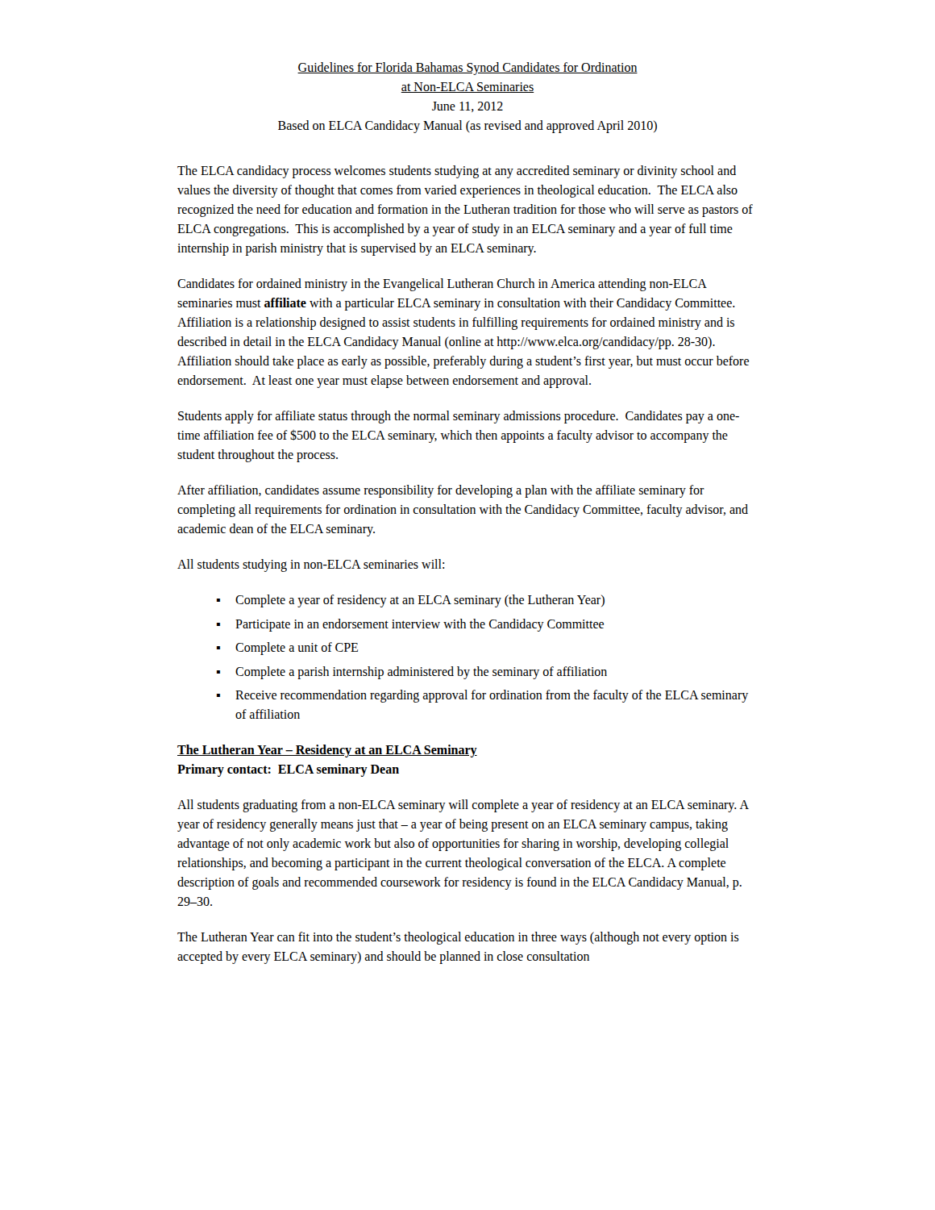Guidelines for Florida Bahamas Synod Candidates for Ordination at Non-ELCA Seminaries June 11, 2012 Based on ELCA Candidacy Manual (as revised and approved April 2010)
The ELCA candidacy process welcomes students studying at any accredited seminary or divinity school and values the diversity of thought that comes from varied experiences in theological education. The ELCA also recognized the need for education and formation in the Lutheran tradition for those who will serve as pastors of ELCA congregations. This is accomplished by a year of study in an ELCA seminary and a year of full time internship in parish ministry that is supervised by an ELCA seminary.
Candidates for ordained ministry in the Evangelical Lutheran Church in America attending non-ELCA seminaries must affiliate with a particular ELCA seminary in consultation with their Candidacy Committee. Affiliation is a relationship designed to assist students in fulfilling requirements for ordained ministry and is described in detail in the ELCA Candidacy Manual (online at http://www.elca.org/candidacy/pp. 28-30). Affiliation should take place as early as possible, preferably during a student’s first year, but must occur before endorsement. At least one year must elapse between endorsement and approval.
Students apply for affiliate status through the normal seminary admissions procedure. Candidates pay a one-time affiliation fee of $500 to the ELCA seminary, which then appoints a faculty advisor to accompany the student throughout the process.
After affiliation, candidates assume responsibility for developing a plan with the affiliate seminary for completing all requirements for ordination in consultation with the Candidacy Committee, faculty advisor, and academic dean of the ELCA seminary.
All students studying in non-ELCA seminaries will:
Complete a year of residency at an ELCA seminary (the Lutheran Year)
Participate in an endorsement interview with the Candidacy Committee
Complete a unit of CPE
Complete a parish internship administered by the seminary of affiliation
Receive recommendation regarding approval for ordination from the faculty of the ELCA seminary of affiliation
The Lutheran Year – Residency at an ELCA Seminary
Primary contact: ELCA seminary Dean
All students graduating from a non-ELCA seminary will complete a year of residency at an ELCA seminary. A year of residency generally means just that – a year of being present on an ELCA seminary campus, taking advantage of not only academic work but also of opportunities for sharing in worship, developing collegial relationships, and becoming a participant in the current theological conversation of the ELCA. A complete description of goals and recommended coursework for residency is found in the ELCA Candidacy Manual, p. 29–30.
The Lutheran Year can fit into the student’s theological education in three ways (although not every option is accepted by every ELCA seminary) and should be planned in close consultation